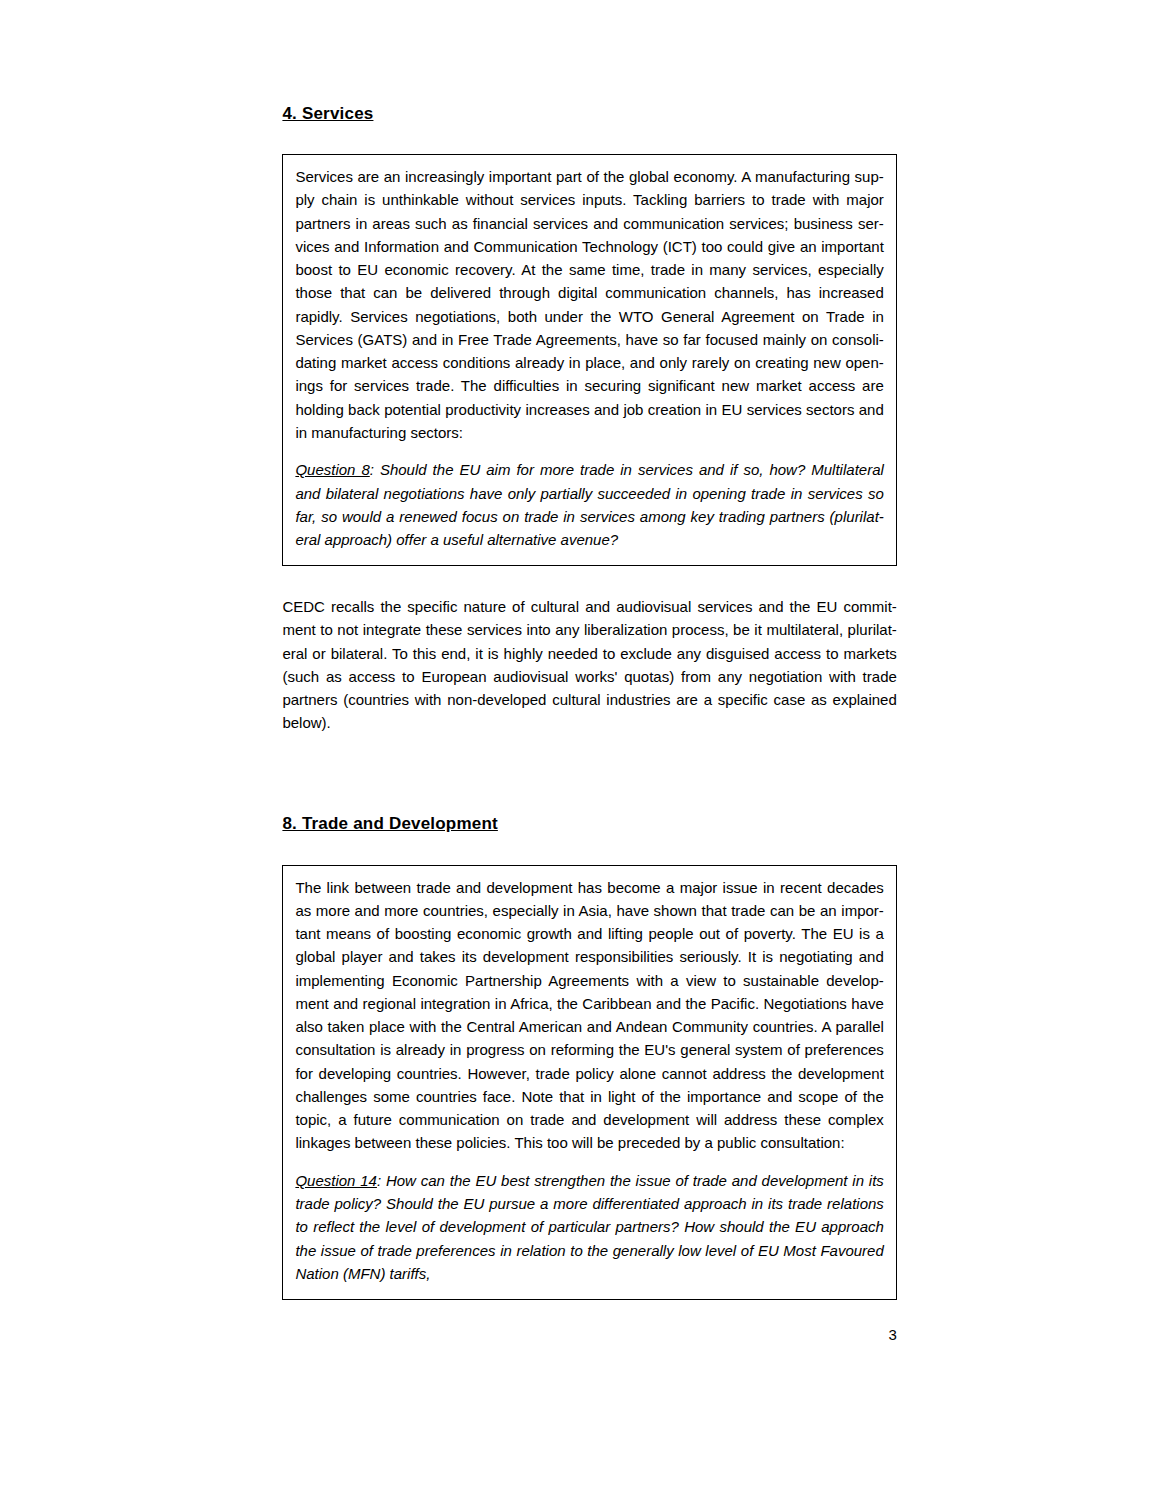4. Services
Services are an increasingly important part of the global economy. A manufacturing supply chain is unthinkable without services inputs. Tackling barriers to trade with major partners in areas such as financial services and communication services; business services and Information and Communication Technology (ICT) too could give an important boost to EU economic recovery. At the same time, trade in many services, especially those that can be delivered through digital communication channels, has increased rapidly. Services negotiations, both under the WTO General Agreement on Trade in Services (GATS) and in Free Trade Agreements, have so far focused mainly on consolidating market access conditions already in place, and only rarely on creating new openings for services trade. The difficulties in securing significant new market access are holding back potential productivity increases and job creation in EU services sectors and in manufacturing sectors:
Question 8: Should the EU aim for more trade in services and if so, how? Multilateral and bilateral negotiations have only partially succeeded in opening trade in services so far, so would a renewed focus on trade in services among key trading partners (plurilateral approach) offer a useful alternative avenue?
CEDC recalls the specific nature of cultural and audiovisual services and the EU commitment to not integrate these services into any liberalization process, be it multilateral, plurilateral or bilateral. To this end, it is highly needed to exclude any disguised access to markets (such as access to European audiovisual works' quotas) from any negotiation with trade partners (countries with non-developed cultural industries are a specific case as explained below).
8. Trade and Development
The link between trade and development has become a major issue in recent decades as more and more countries, especially in Asia, have shown that trade can be an important means of boosting economic growth and lifting people out of poverty. The EU is a global player and takes its development responsibilities seriously. It is negotiating and implementing Economic Partnership Agreements with a view to sustainable development and regional integration in Africa, the Caribbean and the Pacific. Negotiations have also taken place with the Central American and Andean Community countries. A parallel consultation is already in progress on reforming the EU's general system of preferences for developing countries. However, trade policy alone cannot address the development challenges some countries face. Note that in light of the importance and scope of the topic, a future communication on trade and development will address these complex linkages between these policies. This too will be preceded by a public consultation:
Question 14: How can the EU best strengthen the issue of trade and development in its trade policy? Should the EU pursue a more differentiated approach in its trade relations to reflect the level of development of particular partners? How should the EU approach the issue of trade preferences in relation to the generally low level of EU Most Favoured Nation (MFN) tariffs,
3